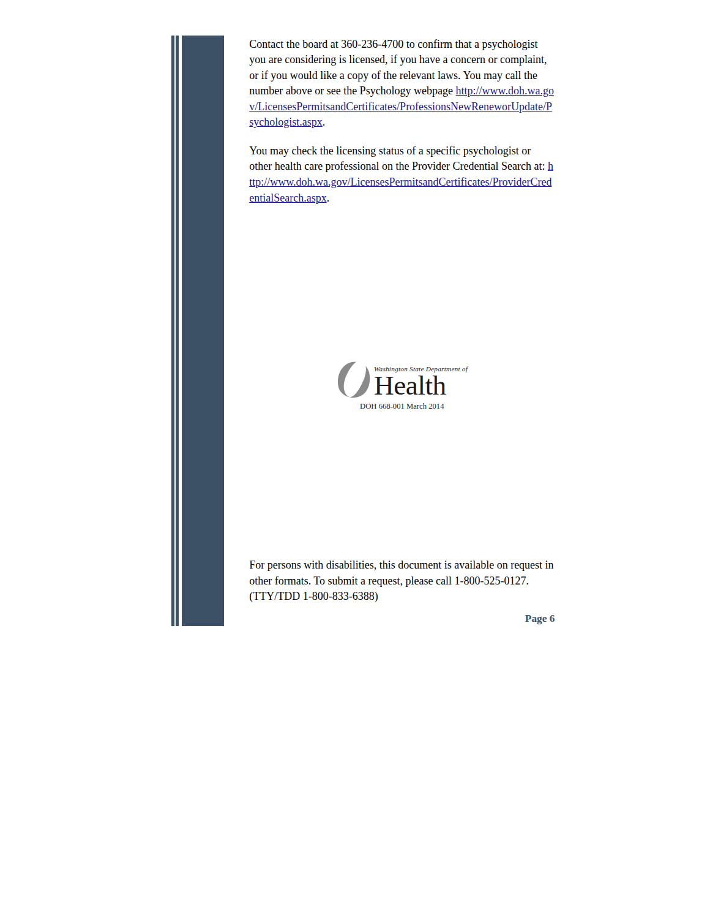Contact the board at 360-236-4700 to confirm that a psychologist you are considering is licensed, if you have a concern or complaint, or if you would like a copy of the relevant laws. You may call the number above or see the Psychology webpage http://www.doh.wa.gov/LicensesPermitsandCertificates/ProfessionsNewReneworUpdate/Psychologist.aspx.
You may check the licensing status of a specific psychologist or other health care professional on the Provider Credential Search at: http://www.doh.wa.gov/LicensesPermitsandCertificates/ProviderCredentialSearch.aspx.
Washington State Department of
Health
DOH 668-001 March 2014
For persons with disabilities, this document is available on request in other formats. To submit a request, please call 1-800-525-0127. (TTY/TDD 1-800-833-6388)
Page 6